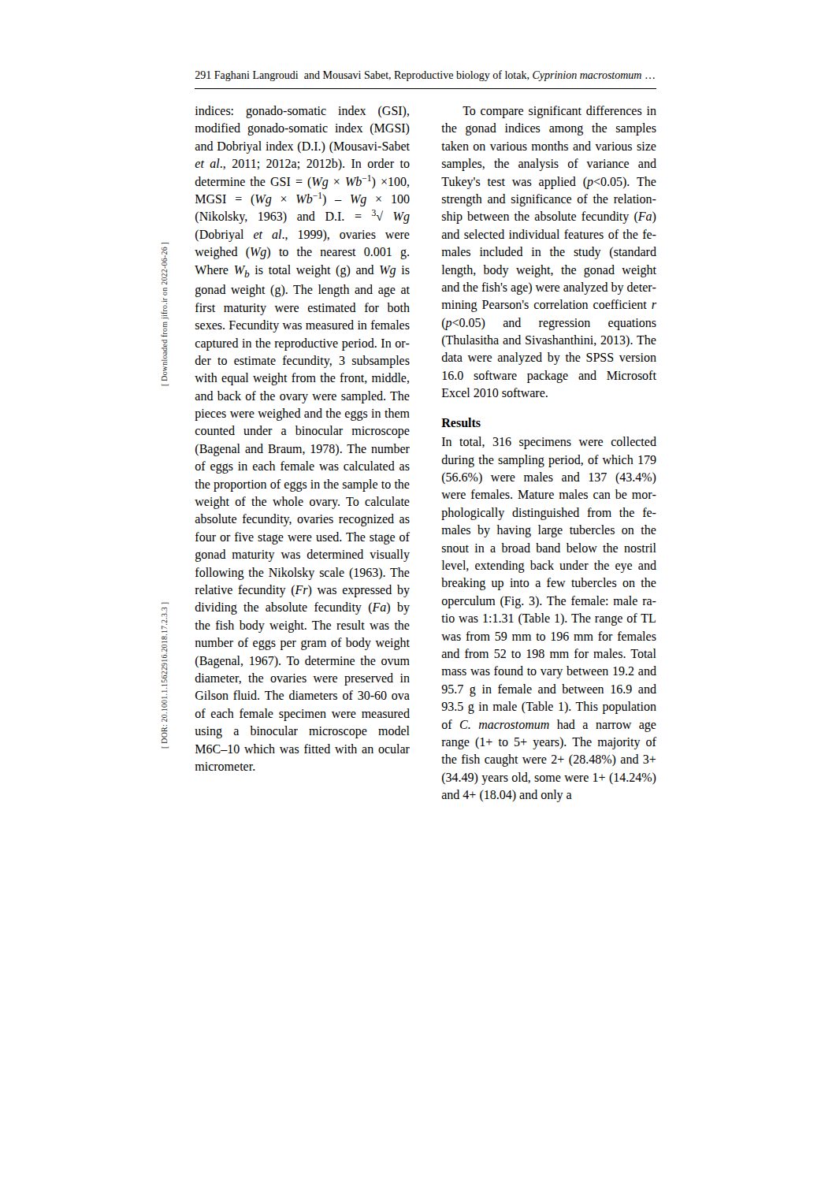[ Downloaded from jifro.ir on 2022-06-26 ] [ DOR: 20.1001.1.15622916.2018.17.2.3.3 ]
291 Faghani Langroudi and Mousavi Sabet, Reproductive biology of lotak, Cyprinion macrostomum …
indices: gonado-somatic index (GSI), modified gonado-somatic index (MGSI) and Dobriyal index (D.I.) (Mousavi-Sabet et al., 2011; 2012a; 2012b). In order to determine the GSI = (Wg × Wb−1) ×100, MGSI = (Wg × Wb−1) – Wg × 100 (Nikolsky, 1963) and D.I. = 3√ Wg (Dobriyal et al., 1999), ovaries were weighed (Wg) to the nearest 0.001 g. Where Wb is total weight (g) and Wg is gonad weight (g). The length and age at first maturity were estimated for both sexes. Fecundity was measured in females captured in the reproductive period. In order to estimate fecundity, 3 subsamples with equal weight from the front, middle, and back of the ovary were sampled. The pieces were weighed and the eggs in them counted under a binocular microscope (Bagenal and Braum, 1978). The number of eggs in each female was calculated as the proportion of eggs in the sample to the weight of the whole ovary. To calculate absolute fecundity, ovaries recognized as four or five stage were used. The stage of gonad maturity was determined visually following the Nikolsky scale (1963). The relative fecundity (Fr) was expressed by dividing the absolute fecundity (Fa) by the fish body weight. The result was the number of eggs per gram of body weight (Bagenal, 1967). To determine the ovum diameter, the ovaries were preserved in Gilson fluid. The diameters of 30-60 ova of each female specimen were measured using a binocular microscope model M6C–10 which was fitted with an ocular micrometer.
To compare significant differences in the gonad indices among the samples taken on various months and various size samples, the analysis of variance and Tukey's test was applied (p<0.05). The strength and significance of the relationship between the absolute fecundity (Fa) and selected individual features of the females included in the study (standard length, body weight, the gonad weight and the fish's age) were analyzed by determining Pearson's correlation coefficient r (p<0.05) and regression equations (Thulasitha and Sivashanthini, 2013). The data were analyzed by the SPSS version 16.0 software package and Microsoft Excel 2010 software.
Results
In total, 316 specimens were collected during the sampling period, of which 179 (56.6%) were males and 137 (43.4%) were females. Mature males can be morphologically distinguished from the females by having large tubercles on the snout in a broad band below the nostril level, extending back under the eye and breaking up into a few tubercles on the operculum (Fig. 3). The female: male ratio was 1:1.31 (Table 1). The range of TL was from 59 mm to 196 mm for females and from 52 to 198 mm for males. Total mass was found to vary between 19.2 and 95.7 g in female and between 16.9 and 93.5 g in male (Table 1). This population of C. macrostomum had a narrow age range (1+ to 5+ years). The majority of the fish caught were 2+ (28.48%) and 3+ (34.49) years old, some were 1+ (14.24%) and 4+ (18.04) and only a